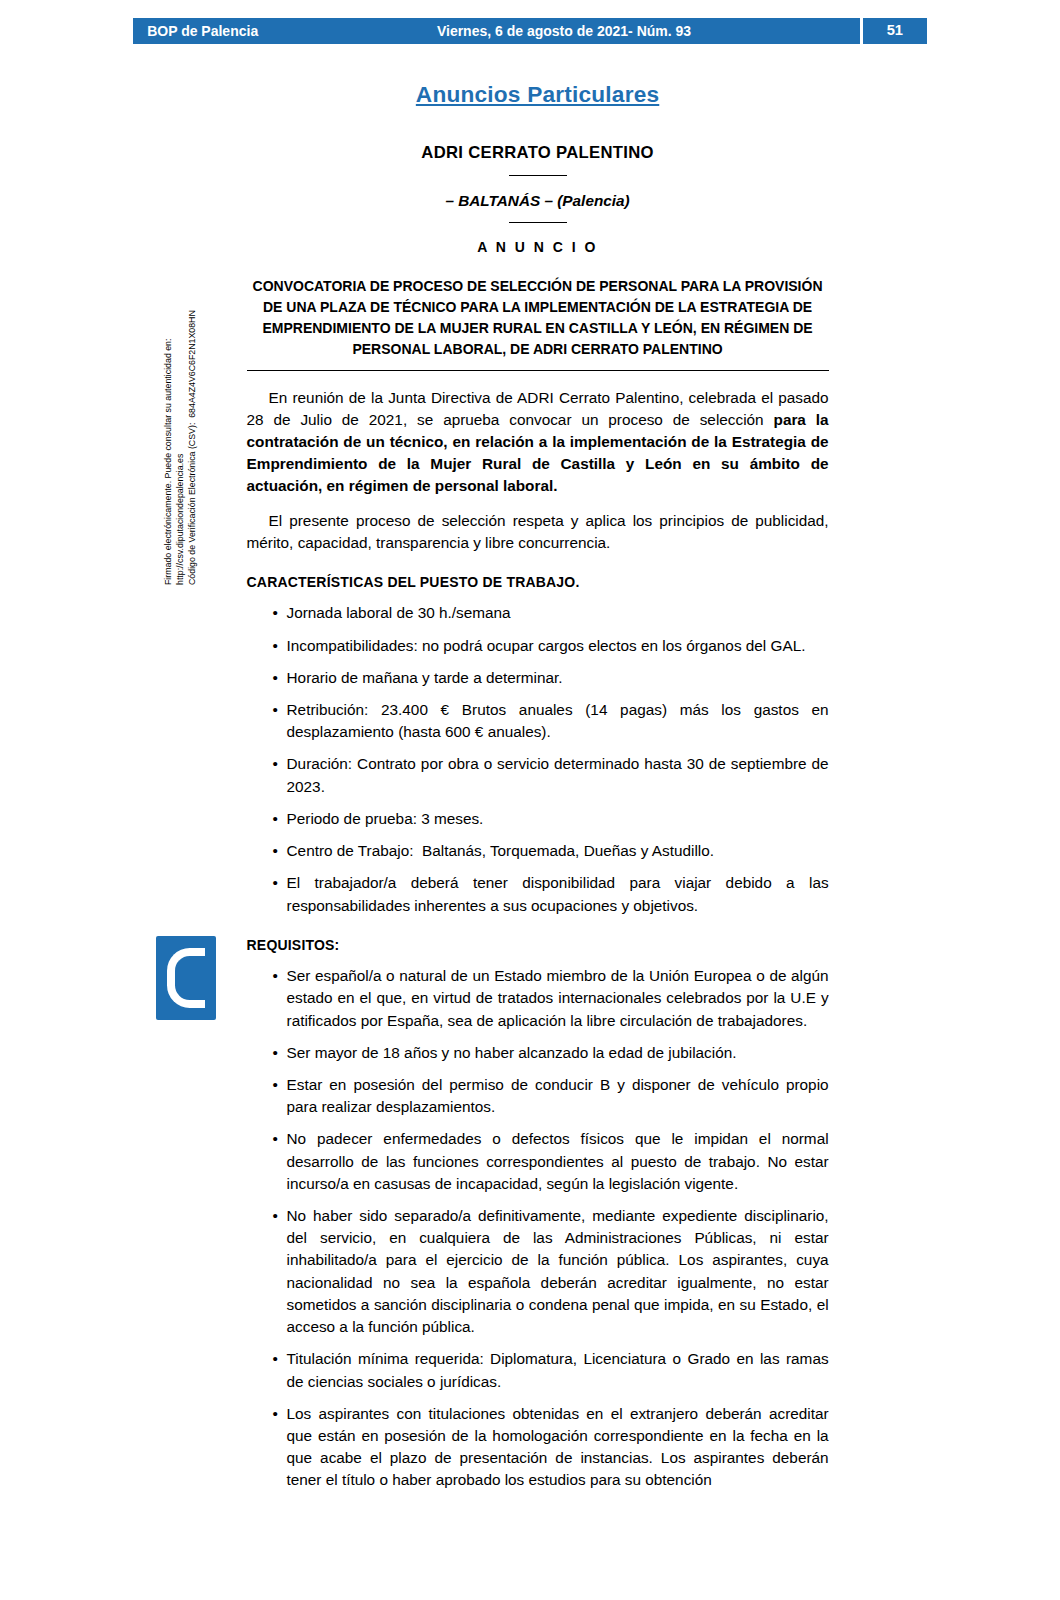BOP de Palencia
Viernes, 6 de agosto de 2021- Núm. 93
51
Firmado electrónicamente. Puede consultar su autenticidad en: http://csv.diputaciondepalencia.es Código de Verificación Electrónica (CSV): 684A4Z4V6C6F2N1X08HN
Anuncios Particulares
ADRI CERRATO PALENTINO
– BALTANÁS – (Palencia)
A N U N C I O
CONVOCATORIA DE PROCESO DE SELECCIÓN DE PERSONAL PARA LA PROVISIÓN DE UNA PLAZA DE TÉCNICO PARA LA IMPLEMENTACIÓN DE LA ESTRATEGIA DE EMPRENDIMIENTO DE LA MUJER RURAL EN CASTILLA Y LEÓN, EN RÉGIMEN DE PERSONAL LABORAL, DE ADRI CERRATO PALENTINO
En reunión de la Junta Directiva de ADRI Cerrato Palentino, celebrada el pasado 28 de Julio de 2021, se aprueba convocar un proceso de selección para la contratación de un técnico, en relación a la implementación de la Estrategia de Emprendimiento de la Mujer Rural de Castilla y León en su ámbito de actuación, en régimen de personal laboral.
El presente proceso de selección respeta y aplica los principios de publicidad, mérito, capacidad, transparencia y libre concurrencia.
Características del puesto de trabajo.
Jornada laboral de 30 h./semana
Incompatibilidades: no podrá ocupar cargos electos en los órganos del GAL.
Horario de mañana y tarde a determinar.
Retribución: 23.400 € Brutos anuales (14 pagas) más los gastos en desplazamiento (hasta 600 € anuales).
Duración: Contrato por obra o servicio determinado hasta 30 de septiembre de 2023.
Periodo de prueba: 3 meses.
Centro de Trabajo: Baltanás, Torquemada, Dueñas y Astudillo.
El trabajador/a deberá tener disponibilidad para viajar debido a las responsabilidades inherentes a sus ocupaciones y objetivos.
Requisitos:
Ser español/a o natural de un Estado miembro de la Unión Europea o de algún estado en el que, en virtud de tratados internacionales celebrados por la U.E y ratificados por España, sea de aplicación la libre circulación de trabajadores.
Ser mayor de 18 años y no haber alcanzado la edad de jubilación.
Estar en posesión del permiso de conducir B y disponer de vehículo propio para realizar desplazamientos.
No padecer enfermedades o defectos físicos que le impidan el normal desarrollo de las funciones correspondientes al puesto de trabajo. No estar incurso/a en casusas de incapacidad, según la legislación vigente.
No haber sido separado/a definitivamente, mediante expediente disciplinario, del servicio, en cualquiera de las Administraciones Públicas, ni estar inhabilitado/a para el ejercicio de la función pública. Los aspirantes, cuya nacionalidad no sea la española deberán acreditar igualmente, no estar sometidos a sanción disciplinaria o condena penal que impida, en su Estado, el acceso a la función pública.
Titulación mínima requerida: Diplomatura, Licenciatura o Grado en las ramas de ciencias sociales o jurídicas.
Los aspirantes con titulaciones obtenidas en el extranjero deberán acreditar que están en posesión de la homologación correspondiente en la fecha en la que acabe el plazo de presentación de instancias. Los aspirantes deberán tener el título o haber aprobado los estudios para su obtención